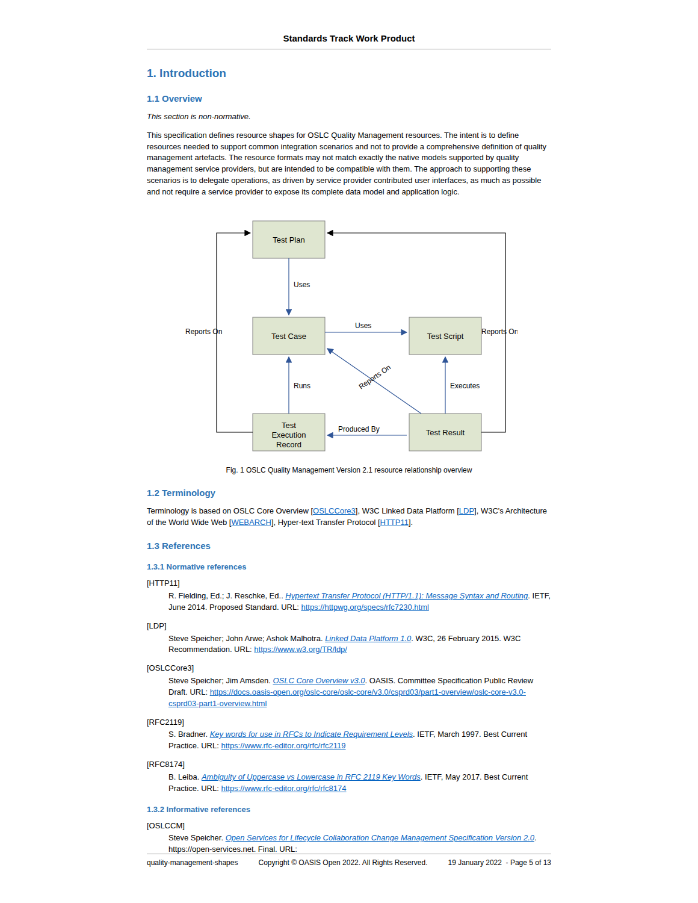Standards Track Work Product
1. Introduction
1.1 Overview
This section is non-normative.
This specification defines resource shapes for OSLC Quality Management resources. The intent is to define resources needed to support common integration scenarios and not to provide a comprehensive definition of quality management artefacts. The resource formats may not match exactly the native models supported by quality management service providers, but are intended to be compatible with them. The approach to supporting these scenarios is to delegate operations, as driven by service provider contributed user interfaces, as much as possible and not require a service provider to expose its complete data model and application logic.
Test Plan Test Case Test Script Test Execution Record Test Result Uses Uses Runs Executes Produced By Reports On Reports On Reports On
Fig. 1 OSLC Quality Management Version 2.1 resource relationship overview
1.2 Terminology
Terminology is based on OSLC Core Overview [OSLCCore3], W3C Linked Data Platform [LDP], W3C's Architecture of the World Wide Web [WEBARCH], Hyper-text Transfer Protocol [HTTP11].
1.3 References
1.3.1 Normative references
[HTTP11]
R. Fielding, Ed.; J. Reschke, Ed.. Hypertext Transfer Protocol (HTTP/1.1): Message Syntax and Routing. IETF, June 2014. Proposed Standard. URL: https://httpwg.org/specs/rfc7230.html
[LDP]
Steve Speicher; John Arwe; Ashok Malhotra. Linked Data Platform 1.0. W3C, 26 February 2015. W3C Recommendation. URL: https://www.w3.org/TR/ldp/
[OSLCCore3]
Steve Speicher; Jim Amsden. OSLC Core Overview v3.0. OASIS. Committee Specification Public Review Draft. URL: https://docs.oasis-open.org/oslc-core/oslc-core/v3.0/csprd03/part1-overview/oslc-core-v3.0-csprd03-part1-overview.html
[RFC2119]
S. Bradner. Key words for use in RFCs to Indicate Requirement Levels. IETF, March 1997. Best Current Practice. URL: https://www.rfc-editor.org/rfc/rfc2119
[RFC8174]
B. Leiba. Ambiguity of Uppercase vs Lowercase in RFC 2119 Key Words. IETF, May 2017. Best Current Practice. URL: https://www.rfc-editor.org/rfc/rfc8174
1.3.2 Informative references
[OSLCCM]
Steve Speicher. Open Services for Lifecycle Collaboration Change Management Specification Version 2.0. https://open-services.net. Final. URL:
quality-management-shapes Copyright © OASIS Open 2022. All Rights Reserved. 19 January 2022 - Page 5 of 13